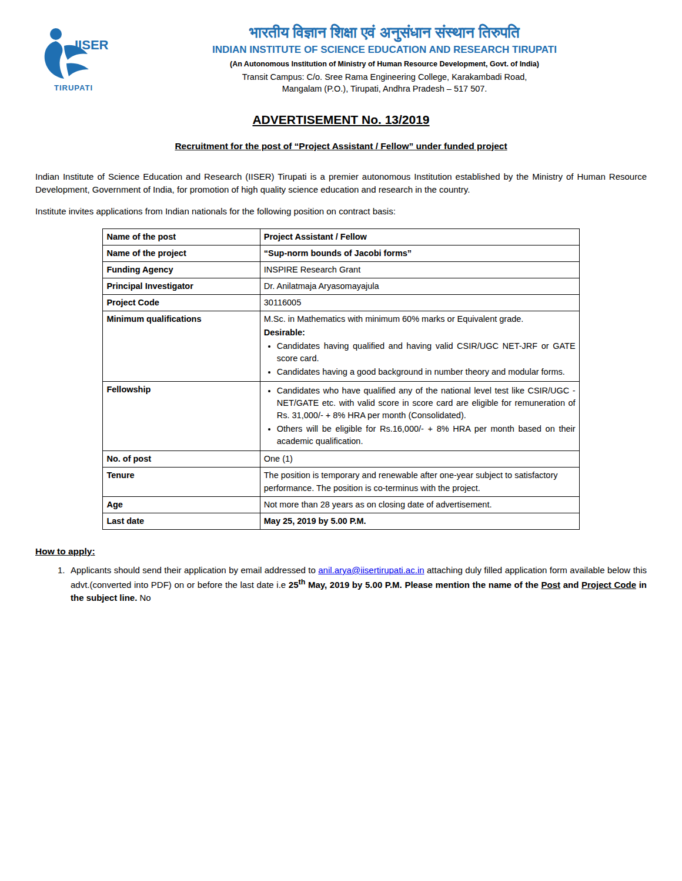IISER
TIRUPATI
भारतीय विज्ञान शिक्षा एवं अनुसंधान संस्थान तिरुपति
INDIAN INSTITUTE OF SCIENCE EDUCATION AND RESEARCH TIRUPATI
(An Autonomous Institution of Ministry of Human Resource Development, Govt. of India)
Transit Campus: C/o. Sree Rama Engineering College, Karakambadi Road,
Mangalam (P.O.), Tirupati, Andhra Pradesh – 517 507.
ADVERTISEMENT No. 13/2019
Recruitment for the post of “Project Assistant / Fellow” under funded project
Indian Institute of Science Education and Research (IISER) Tirupati is a premier autonomous Institution established by the Ministry of Human Resource Development, Government of India, for promotion of high quality science education and research in the country.
Institute invites applications from Indian nationals for the following position on contract basis:
| Name of the post | Project Assistant / Fellow |
| Name of the project | “Sup-norm bounds of Jacobi forms” |
| Funding Agency | INSPIRE Research Grant |
| Principal Investigator | Dr. Anilatmaja Aryasomayajula |
| Project Code | 30116005 |
| Minimum qualifications | M.Sc. in Mathematics with minimum 60% marks or Equivalent grade. Desirable: Candidates having qualified and having valid CSIR/UGC NET-JRF or GATE score card. Candidates having a good background in number theory and modular forms. |
| Fellowship | Candidates who have qualified any of the national level test like CSIR/UGC - NET/GATE etc. with valid score in score card are eligible for remuneration of Rs. 31,000/- + 8% HRA per month (Consolidated). Others will be eligible for Rs.16,000/- + 8% HRA per month based on their academic qualification. |
| No. of post | One (1) |
| Tenure | The position is temporary and renewable after one-year subject to satisfactory performance. The position is co-terminus with the project. |
| Age | Not more than 28 years as on closing date of advertisement. |
| Last date | May 25, 2019 by 5.00 P.M. |
How to apply:
Applicants should send their application by email addressed to anil.arya@iisertirupati.ac.in attaching duly filled application form available below this advt.(converted into PDF) on or before the last date i.e 25th May, 2019 by 5.00 P.M. Please mention the name of the Post and Project Code in the subject line. No